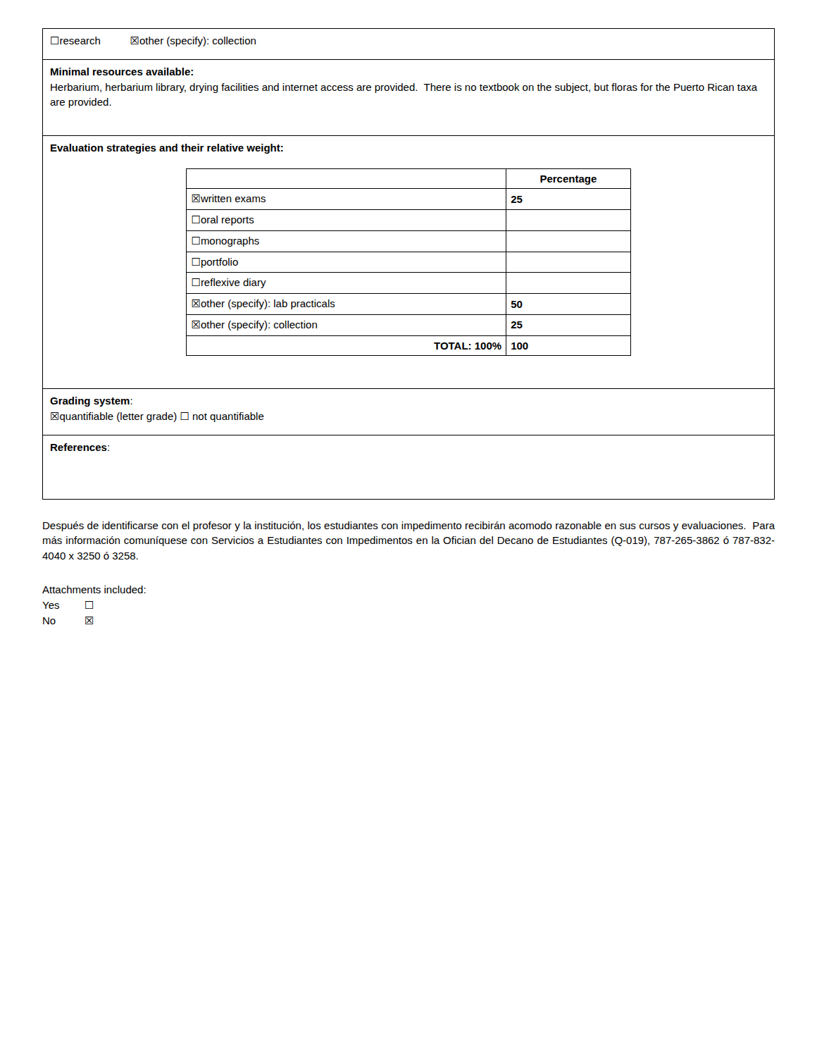| ☐ research ☒ other (specify): collection |
| Minimal resources available: Herbarium, herbarium library, drying facilities and internet access are provided. There is no textbook on the subject, but floras for the Puerto Rican taxa are provided. |
| Evaluation strategies and their relative weight: / / Percentage / / ☒ written exams / 25 / / ☐ oral reports / / / ☐ monographs / / / ☐ portfolio / / / ☐ reflexive diary / / / ☒ other (specify): lab practicals / 50 / / ☒ other (specify): collection / 25 / / TOTAL: 100% / 100 / |
| Grading system : ☒ quantifiable (letter grade) ☐ not quantifiable |
| References : |
Después de identificarse con el profesor y la institución, los estudiantes con impedimento recibirán acomodo razonable en sus cursos y evaluaciones. Para más información comuníquese con Servicios a Estudiantes con Impedimentos en la Ofician del Decano de Estudiantes (Q-019), 787-265-3862 ó 787-832-4040 x 3250 ó 3258.
Attachments included:
Yes☐
No☒